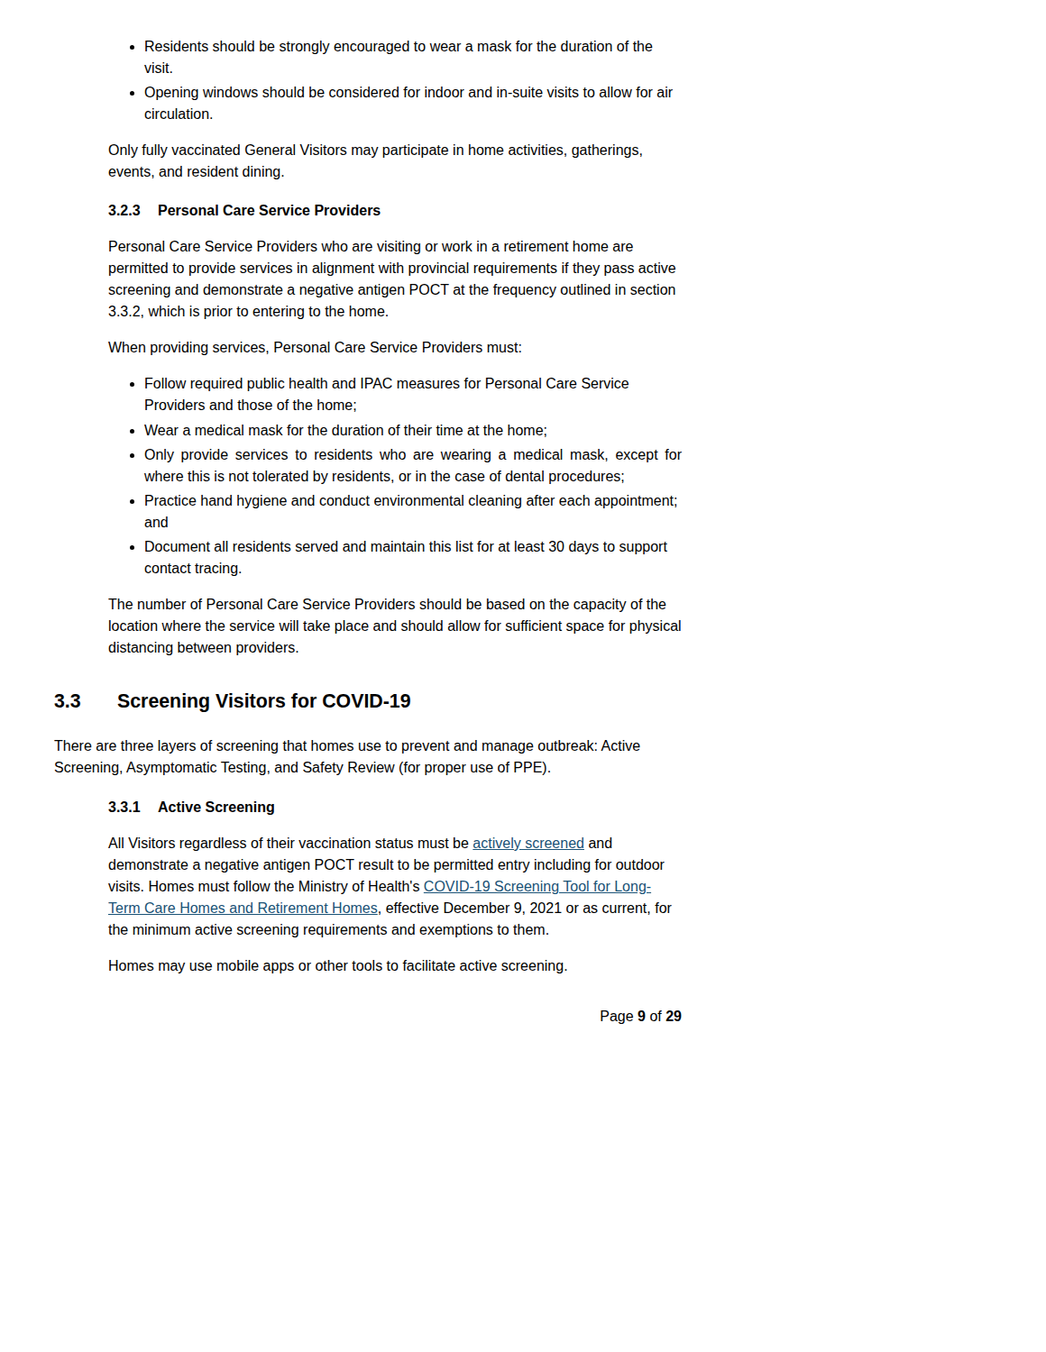Residents should be strongly encouraged to wear a mask for the duration of the visit.
Opening windows should be considered for indoor and in-suite visits to allow for air circulation.
Only fully vaccinated General Visitors may participate in home activities, gatherings, events, and resident dining.
3.2.3 Personal Care Service Providers
Personal Care Service Providers who are visiting or work in a retirement home are permitted to provide services in alignment with provincial requirements if they pass active screening and demonstrate a negative antigen POCT at the frequency outlined in section 3.3.2, which is prior to entering to the home.
When providing services, Personal Care Service Providers must:
Follow required public health and IPAC measures for Personal Care Service Providers and those of the home;
Wear a medical mask for the duration of their time at the home;
Only provide services to residents who are wearing a medical mask, except for where this is not tolerated by residents, or in the case of dental procedures;
Practice hand hygiene and conduct environmental cleaning after each appointment; and
Document all residents served and maintain this list for at least 30 days to support contact tracing.
The number of Personal Care Service Providers should be based on the capacity of the location where the service will take place and should allow for sufficient space for physical distancing between providers.
3.3 Screening Visitors for COVID-19
There are three layers of screening that homes use to prevent and manage outbreak: Active Screening, Asymptomatic Testing, and Safety Review (for proper use of PPE).
3.3.1 Active Screening
All Visitors regardless of their vaccination status must be actively screened and demonstrate a negative antigen POCT result to be permitted entry including for outdoor visits. Homes must follow the Ministry of Health's COVID-19 Screening Tool for Long-Term Care Homes and Retirement Homes, effective December 9, 2021 or as current, for the minimum active screening requirements and exemptions to them.
Homes may use mobile apps or other tools to facilitate active screening.
Page 9 of 29